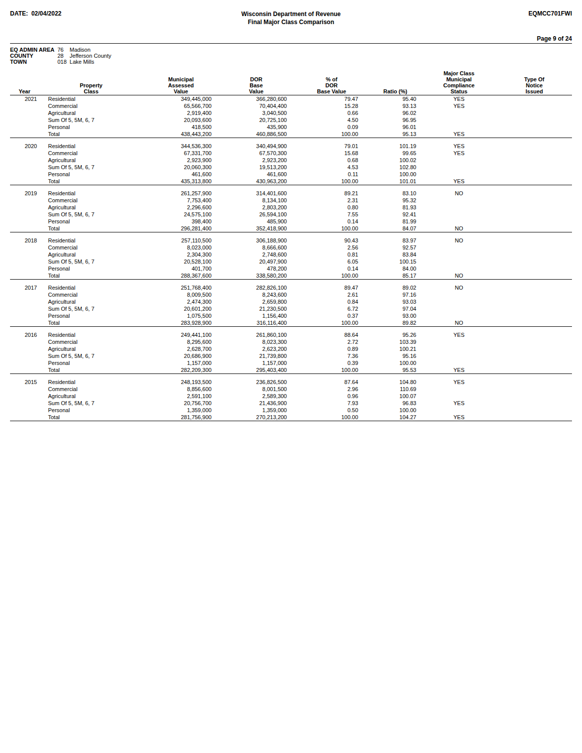DATE: 02/04/2022
Wisconsin Department of Revenue
Final Major Class Comparison
EQMCC701FWI
Page 9 of 24
| EQ ADMIN AREA | 76 | Madison |
| COUNTY | 28 | Jefferson County |
| TOWN | 018 | Lake Mills |
| Year | Property Class | Municipal Assessed Value | DOR Base Value | % of DOR Base Value | Ratio (%) | Major Class Municipal Compliance Status | Type Of Notice Issued |
| --- | --- | --- | --- | --- | --- | --- | --- |
| 2021 | Residential | 349,445,000 | 366,280,600 | 79.47 | 95.40 | YES | |
| | Commercial | 65,566,700 | 70,404,400 | 15.28 | 93.13 | YES | |
| | Agricultural | 2,919,400 | 3,040,500 | 0.66 | 96.02 | | |
| | Sum Of 5, 5M, 6, 7 | 20,093,600 | 20,725,100 | 4.50 | 96.95 | | |
| | Personal | 418,500 | 435,900 | 0.09 | 96.01 | | |
| | Total | 438,443,200 | 460,886,500 | 100.00 | 95.13 | YES | |
| 2020 | Residential | 344,536,300 | 340,494,900 | 79.01 | 101.19 | YES | |
| | Commercial | 67,331,700 | 67,570,300 | 15.68 | 99.65 | YES | |
| | Agricultural | 2,923,900 | 2,923,200 | 0.68 | 100.02 | | |
| | Sum Of 5, 5M, 6, 7 | 20,060,300 | 19,513,200 | 4.53 | 102.80 | | |
| | Personal | 461,600 | 461,600 | 0.11 | 100.00 | | |
| | Total | 435,313,800 | 430,963,200 | 100.00 | 101.01 | YES | |
| 2019 | Residential | 261,257,900 | 314,401,600 | 89.21 | 83.10 | NO | |
| | Commercial | 7,753,400 | 8,134,100 | 2.31 | 95.32 | | |
| | Agricultural | 2,296,600 | 2,803,200 | 0.80 | 81.93 | | |
| | Sum Of 5, 5M, 6, 7 | 24,575,100 | 26,594,100 | 7.55 | 92.41 | | |
| | Personal | 398,400 | 485,900 | 0.14 | 81.99 | | |
| | Total | 296,281,400 | 352,418,900 | 100.00 | 84.07 | NO | |
| 2018 | Residential | 257,110,500 | 306,188,900 | 90.43 | 83.97 | NO | |
| | Commercial | 8,023,000 | 8,666,600 | 2.56 | 92.57 | | |
| | Agricultural | 2,304,300 | 2,748,600 | 0.81 | 83.84 | | |
| | Sum Of 5, 5M, 6, 7 | 20,528,100 | 20,497,900 | 6.05 | 100.15 | | |
| | Personal | 401,700 | 478,200 | 0.14 | 84.00 | | |
| | Total | 288,367,600 | 338,580,200 | 100.00 | 85.17 | NO | |
| 2017 | Residential | 251,768,400 | 282,826,100 | 89.47 | 89.02 | NO | |
| | Commercial | 8,009,500 | 8,243,600 | 2.61 | 97.16 | | |
| | Agricultural | 2,474,300 | 2,659,800 | 0.84 | 93.03 | | |
| | Sum Of 5, 5M, 6, 7 | 20,601,200 | 21,230,500 | 6.72 | 97.04 | | |
| | Personal | 1,075,500 | 1,156,400 | 0.37 | 93.00 | | |
| | Total | 283,928,900 | 316,116,400 | 100.00 | 89.82 | NO | |
| 2016 | Residential | 249,441,100 | 261,860,100 | 88.64 | 95.26 | YES | |
| | Commercial | 8,295,600 | 8,023,300 | 2.72 | 103.39 | | |
| | Agricultural | 2,628,700 | 2,623,200 | 0.89 | 100.21 | | |
| | Sum Of 5, 5M, 6, 7 | 20,686,900 | 21,739,800 | 7.36 | 95.16 | | |
| | Personal | 1,157,000 | 1,157,000 | 0.39 | 100.00 | | |
| | Total | 282,209,300 | 295,403,400 | 100.00 | 95.53 | YES | |
| 2015 | Residential | 248,193,500 | 236,826,500 | 87.64 | 104.80 | YES | |
| | Commercial | 8,856,600 | 8,001,500 | 2.96 | 110.69 | | |
| | Agricultural | 2,591,100 | 2,589,300 | 0.96 | 100.07 | | |
| | Sum Of 5, 5M, 6, 7 | 20,756,700 | 21,436,900 | 7.93 | 96.83 | YES | |
| | Personal | 1,359,000 | 1,359,000 | 0.50 | 100.00 | | |
| | Total | 281,756,900 | 270,213,200 | 100.00 | 104.27 | YES | |